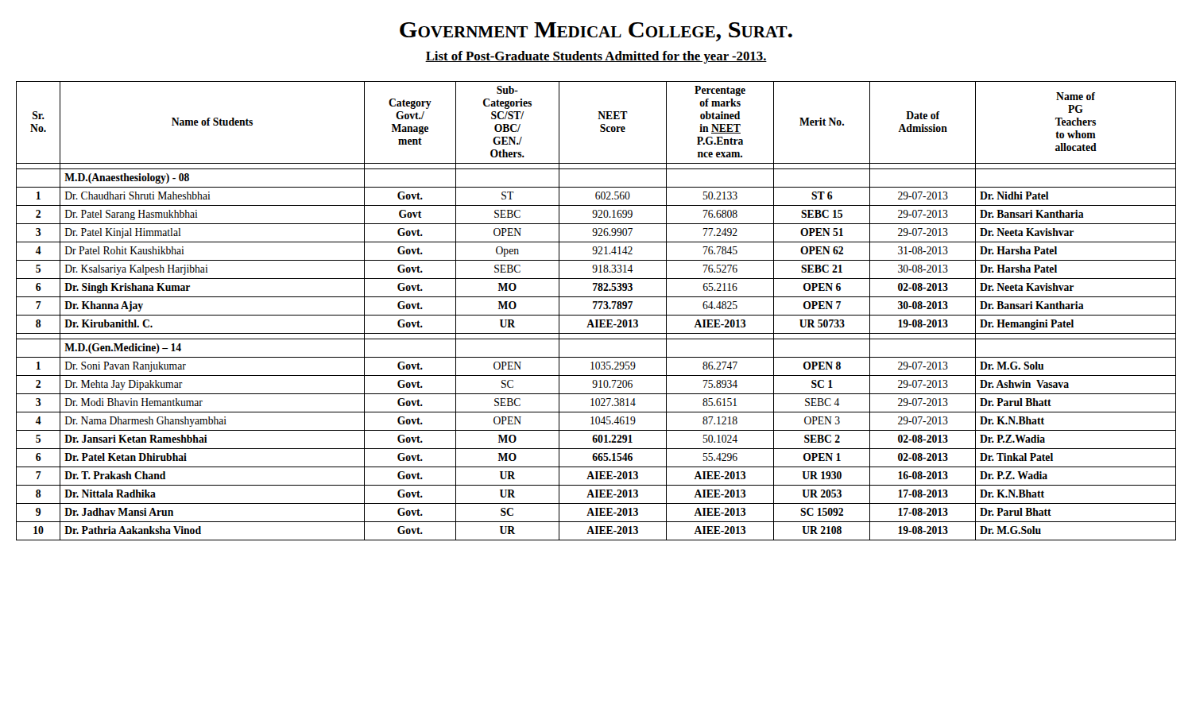Government Medical College, Surat.
List of Post-Graduate Students Admitted for the year -2013.
| Sr. No. | Name of Students | Category Govt./ Manage ment | Sub- Categories SC/ST/ OBC/ GEN./ Others. | NEET Score | Percentage of marks obtained in NEET P.G.Entra nce exam. | Merit No. | Date of Admission | Name of PG Teachers to whom allocated |
| --- | --- | --- | --- | --- | --- | --- | --- | --- |
| | M.D.(Anaesthesiology) - 08 | | | | | | | |
| 1 | Dr. Chaudhari Shruti Maheshbhai | Govt. | ST | 602.560 | 50.2133 | ST 6 | 29-07-2013 | Dr. Nidhi Patel |
| 2 | Dr. Patel Sarang Hasmukhbhai | Govt | SEBC | 920.1699 | 76.6808 | SEBC 15 | 29-07-2013 | Dr. Bansari Kantharia |
| 3 | Dr. Patel Kinjal Himmatlal | Govt. | OPEN | 926.9907 | 77.2492 | OPEN 51 | 29-07-2013 | Dr. Neeta Kavishvar |
| 4 | Dr Patel Rohit Kaushikbhai | Govt. | Open | 921.4142 | 76.7845 | OPEN 62 | 31-08-2013 | Dr. Harsha Patel |
| 5 | Dr. Ksalsariya Kalpesh Harjibhai | Govt. | SEBC | 918.3314 | 76.5276 | SEBC 21 | 30-08-2013 | Dr. Harsha Patel |
| 6 | Dr. Singh Krishana Kumar | Govt. | MO | 782.5393 | 65.2116 | OPEN 6 | 02-08-2013 | Dr. Neeta Kavishvar |
| 7 | Dr. Khanna Ajay | Govt. | MO | 773.7897 | 64.4825 | OPEN 7 | 30-08-2013 | Dr. Bansari Kantharia |
| 8 | Dr. Kirubanithl. C. | Govt. | UR | AIEE-2013 | AIEE-2013 | UR 50733 | 19-08-2013 | Dr. Hemangini Patel |
| | M.D.(Gen.Medicine) – 14 | | | | | | | |
| 1 | Dr. Soni Pavan Ranjukumar | Govt. | OPEN | 1035.2959 | 86.2747 | OPEN 8 | 29-07-2013 | Dr. M.G. Solu |
| 2 | Dr. Mehta Jay Dipakkumar | Govt. | SC | 910.7206 | 75.8934 | SC 1 | 29-07-2013 | Dr. Ashwin Vasava |
| 3 | Dr. Modi Bhavin Hemantkumar | Govt. | SEBC | 1027.3814 | 85.6151 | SEBC 4 | 29-07-2013 | Dr. Parul Bhatt |
| 4 | Dr. Nama Dharmesh Ghanshyambhai | Govt. | OPEN | 1045.4619 | 87.1218 | OPEN 3 | 29-07-2013 | Dr. K.N.Bhatt |
| 5 | Dr. Jansari Ketan Rameshbhai | Govt. | MO | 601.2291 | 50.1024 | SEBC 2 | 02-08-2013 | Dr. P.Z.Wadia |
| 6 | Dr. Patel Ketan Dhirubhai | Govt. | MO | 665.1546 | 55.4296 | OPEN 1 | 02-08-2013 | Dr. Tinkal Patel |
| 7 | Dr. T. Prakash Chand | Govt. | UR | AIEE-2013 | AIEE-2013 | UR 1930 | 16-08-2013 | Dr. P.Z. Wadia |
| 8 | Dr. Nittala Radhika | Govt. | UR | AIEE-2013 | AIEE-2013 | UR 2053 | 17-08-2013 | Dr. K.N.Bhatt |
| 9 | Dr. Jadhav Mansi Arun | Govt. | SC | AIEE-2013 | AIEE-2013 | SC 15092 | 17-08-2013 | Dr. Parul Bhatt |
| 10 | Dr. Pathria Aakanksha Vinod | Govt. | UR | AIEE-2013 | AIEE-2013 | UR 2108 | 19-08-2013 | Dr. M.G.Solu |